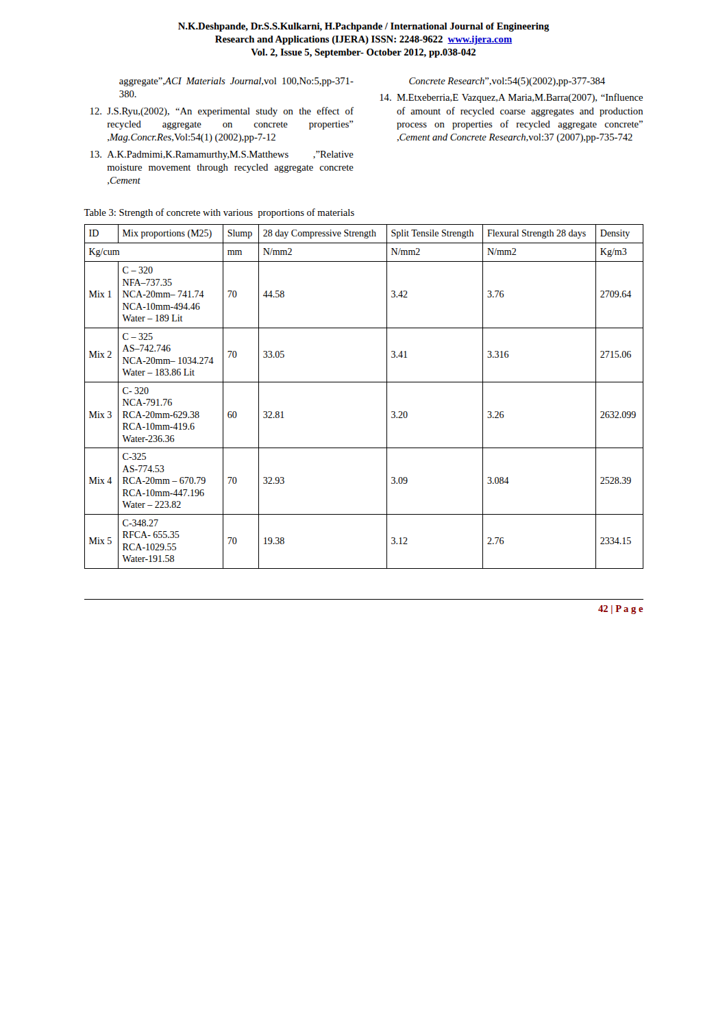N.K.Deshpande, Dr.S.S.Kulkarni, H.Pachpande / International Journal of Engineering Research and Applications (IJERA) ISSN: 2248-9622 www.ijera.com Vol. 2, Issue 5, September- October 2012, pp.038-042
aggregate”,ACI Materials Journal,vol 100,No:5,pp-371-380.
12. J.S.Ryu,(2002), “An experimental study on the effect of recycled aggregate on concrete properties” ,Mag.Concr.Res,Vol:54(1) (2002),pp-7-12
13. A.K.Padmimi,K.Ramamurthy,M.S.Matthews ,”Relative moisture movement through recycled aggregate concrete ,Cement
Concrete Research”,vol:54(5)(2002),pp-377-384
14. M.Etxeberria,E Vazquez,A Maria,M.Barra(2007), “Influence of amount of recycled coarse aggregates and production process on properties of recycled aggregate concrete” ,Cement and Concrete Research,vol:37 (2007),pp-735-742
Table 3: Strength of concrete with various proportions of materials
| ID | Mix proportions (M25) | Slump | 28 day Compressive Strength | Split Tensile Strength | Flexural Strength 28 days | Density |
| --- | --- | --- | --- | --- | --- | --- |
| Kg/cum | mm | N/mm2 | N/mm2 | N/mm2 | Kg/m3 |
| Mix 1 | C – 320 NFA–737.35 NCA-20mm– 741.74 NCA-10mm-494.46 Water – 189 Lit | 70 | 44.58 | 3.42 | 3.76 | 2709.64 |
| Mix 2 | C – 325 AS–742.746 NCA-20mm– 1034.274 Water – 183.86 Lit | 70 | 33.05 | 3.41 | 3.316 | 2715.06 |
| Mix 3 | C- 320 NCA-791.76 RCA-20mm-629.38 RCA-10mm-419.6 Water-236.36 | 60 | 32.81 | 3.20 | 3.26 | 2632.099 |
| Mix 4 | C-325 AS-774.53 RCA-20mm – 670.79 RCA-10mm-447.196 Water – 223.82 | 70 | 32.93 | 3.09 | 3.084 | 2528.39 |
| Mix 5 | C-348.27 RFCA- 655.35 RCA-1029.55 Water-191.58 | 70 | 19.38 | 3.12 | 2.76 | 2334.15 |
42 | P a g e